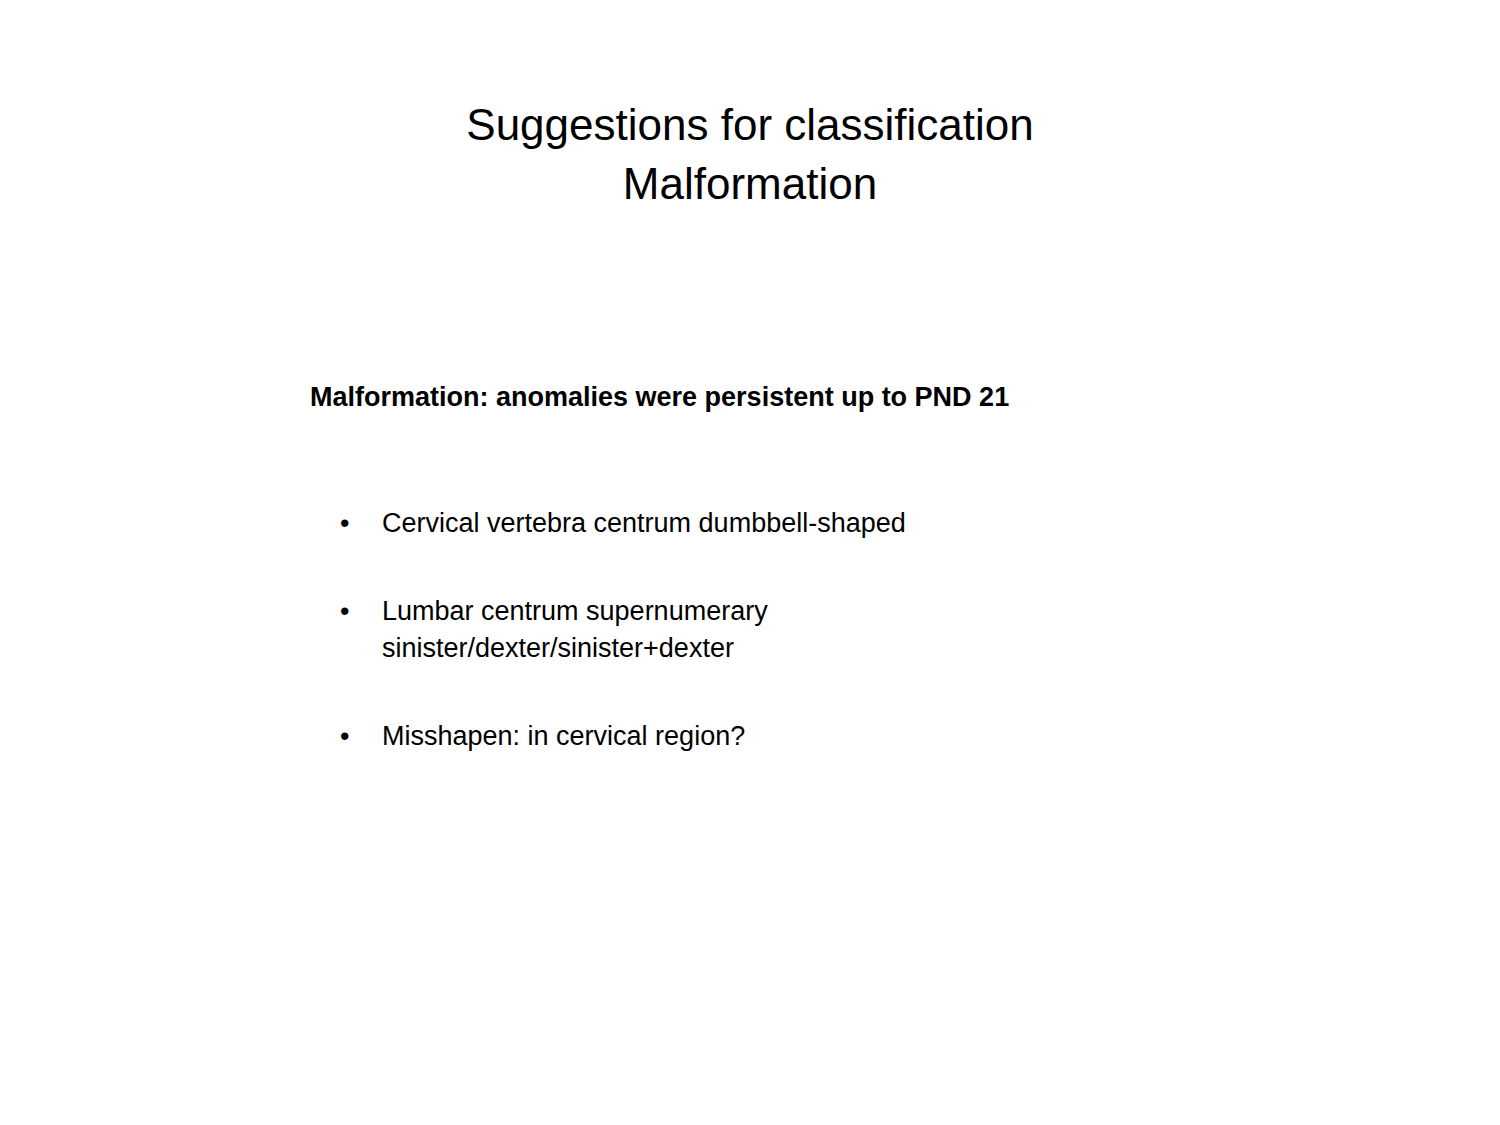Suggestions for classification
Malformation
Malformation: anomalies were persistent up to PND 21
Cervical vertebra centrum dumbbell-shaped
Lumbar centrum supernumerary
sinister/dexter/sinister+dexter
Misshapen: in cervical region?